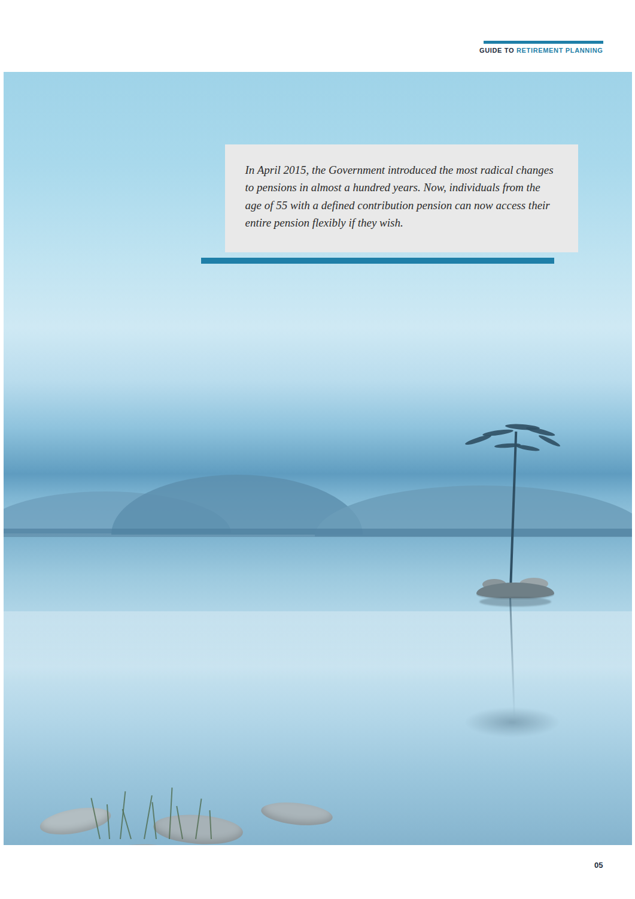GUIDE TO RETIREMENT PLANNING
In April 2015, the Government introduced the most radical changes to pensions in almost a hundred years. Now, individuals from the age of 55 with a defined contribution pension can now access their entire pension flexibly if they wish.
05